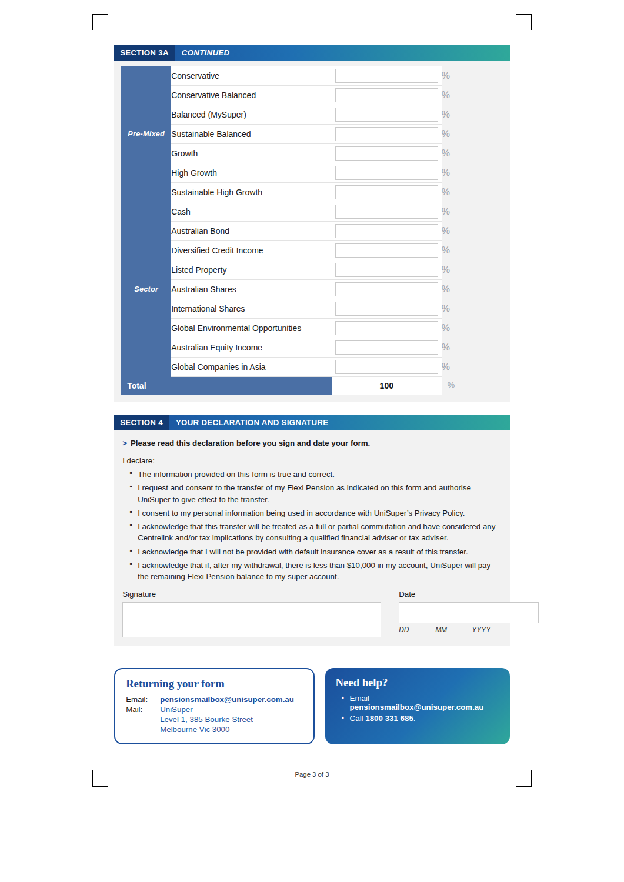SECTION 3A
CONTINUED
| Pre-Mixed | Conservative | | % |
| Conservative Balanced | | % |
| Balanced (MySuper) | | % |
| Sustainable Balanced | | % |
| Growth | | % |
| High Growth | | % |
| Sustainable High Growth | | % |
| Sector | Cash | | % |
| Australian Bond | | % |
| Diversified Credit Income | | % |
| Listed Property | | % |
| Australian Shares | | % |
| International Shares | | % |
| Global Environmental Opportunities | | % |
| Australian Equity Income | | % |
| Global Companies in Asia | | % |
| Total | 100 | % |
SECTION 4
YOUR DECLARATION AND SIGNATURE
>Please read this declaration before you sign and date your form.
I declare:
The information provided on this form is true and correct.
I request and consent to the transfer of my Flexi Pension as indicated on this form and authorise UniSuper to give effect to the transfer.
I consent to my personal information being used in accordance with UniSuper’s Privacy Policy.
I acknowledge that this transfer will be treated as a full or partial commutation and have considered any Centrelink and/or tax implications by consulting a qualified financial adviser or tax adviser.
I acknowledge that I will not be provided with default insurance cover as a result of this transfer.
I acknowledge that if, after my withdrawal, there is less than $10,000 in my account, UniSuper will pay the remaining Flexi Pension balance to my super account.
Signature
Date
DD MM YYYY
Returning your form
Email:
pensionsmailbox@unisuper.com.au
Mail:
UniSuper
Level 1, 385 Bourke Street
Melbourne Vic 3000
Need help?
Email pensionsmailbox@unisuper.com.au
Call 1800 331 685.
Page 3 of 3